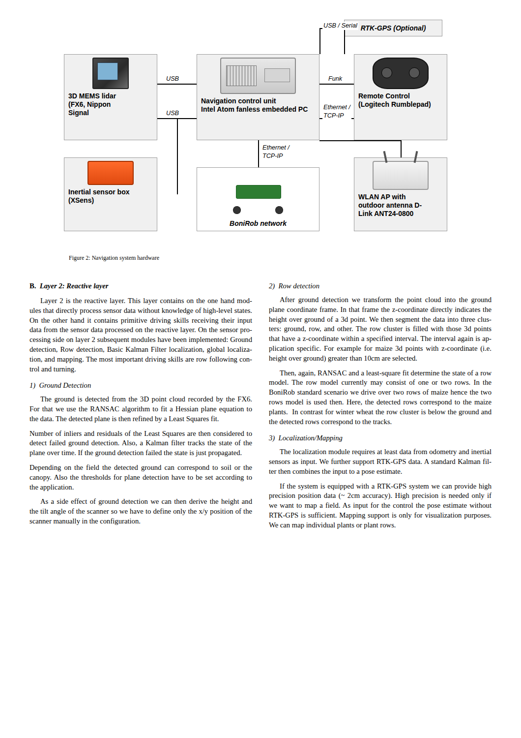RTK-GPS (Optional)
3D MEMS lidar
(FX6, Nippon
Signal
Navigation control unit
Intel Atom fanless embedded PC
Remote Control
(Logitech Rumblepad)
Inertial sensor box
(XSens)
BoniRob network
WLAN AP with
outdoor antenna D-
Link ANT24-0800
USB / Serial
USB
USB
Funk
Ethernet /
TCP-IP
Ethernet /
TCP-IP
Figure 2: Navigation system hardware
B. Layer 2: Reactive layer
Layer 2 is the reactive layer. This layer contains on the one hand modules that directly process sensor data without knowledge of high-level states. On the other hand it contains primitive driving skills receiving their input data from the sensor data processed on the reactive layer. On the sensor processing side on layer 2 subsequent modules have been implemented: Ground detection, Row detection, Basic Kalman Filter localization, global localization, and mapping. The most important driving skills are row following control and turning.
1) Ground Detection
The ground is detected from the 3D point cloud recorded by the FX6. For that we use the RANSAC algorithm to fit a Hessian plane equation to the data. The detected plane is then refined by a Least Squares fit.
Number of inliers and residuals of the Least Squares are then considered to detect failed ground detection. Also, a Kalman filter tracks the state of the plane over time. If the ground detection failed the state is just propagated.
Depending on the field the detected ground can correspond to soil or the canopy. Also the thresholds for plane detection have to be set according to the application.
As a side effect of ground detection we can then derive the height and the tilt angle of the scanner so we have to define only the x/y position of the scanner manually in the configuration.
2) Row detection
After ground detection we transform the point cloud into the ground plane coordinate frame. In that frame the z-coordinate directly indicates the height over ground of a 3d point. We then segment the data into three clusters: ground, row, and other. The row cluster is filled with those 3d points that have a z-coordinate within a specified interval. The interval again is application specific. For example for maize 3d points with z-coordinate (i.e. height over ground) greater than 10cm are selected.
Then, again, RANSAC and a least-square fit determine the state of a row model. The row model currently may consist of one or two rows. In the BoniRob standard scenario we drive over two rows of maize hence the two rows model is used then. Here, the detected rows correspond to the maize plants. In contrast for winter wheat the row cluster is below the ground and the detected rows correspond to the tracks.
3) Localization/Mapping
The localization module requires at least data from odometry and inertial sensors as input. We further support RTK-GPS data. A standard Kalman filter then combines the input to a pose estimate.
If the system is equipped with a RTK-GPS system we can provide high precision position data (~ 2cm accuracy). High precision is needed only if we want to map a field. As input for the control the pose estimate without RTK-GPS is sufficient. Mapping support is only for visualization purposes. We can map individual plants or plant rows.